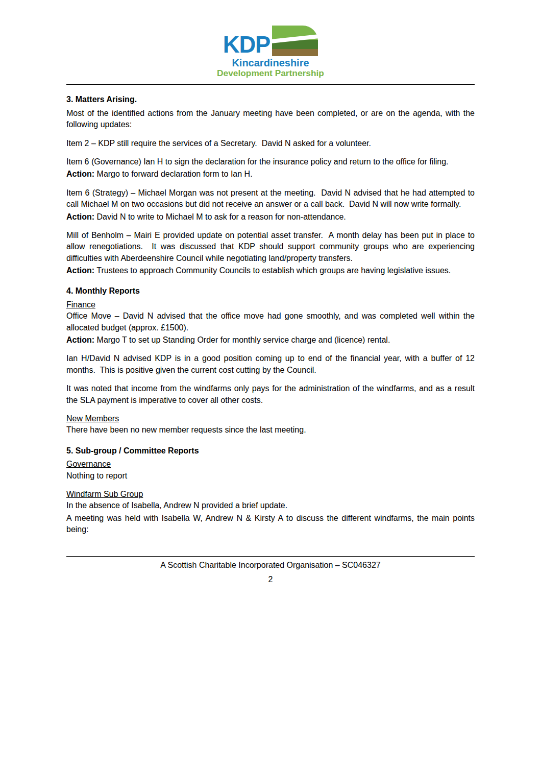KDP
Kincardineshire
Development Partnership
3. Matters Arising.
Most of the identified actions from the January meeting have been completed, or are on the agenda, with the following updates:
Item 2 – KDP still require the services of a Secretary. David N asked for a volunteer.
Item 6 (Governance) Ian H to sign the declaration for the insurance policy and return to the office for filing.
Action: Margo to forward declaration form to Ian H.
Item 6 (Strategy) – Michael Morgan was not present at the meeting. David N advised that he had attempted to call Michael M on two occasions but did not receive an answer or a call back. David N will now write formally.
Action: David N to write to Michael M to ask for a reason for non-attendance.
Mill of Benholm – Mairi E provided update on potential asset transfer. A month delay has been put in place to allow renegotiations. It was discussed that KDP should support community groups who are experiencing difficulties with Aberdeenshire Council while negotiating land/property transfers.
Action: Trustees to approach Community Councils to establish which groups are having legislative issues.
4. Monthly Reports
Finance
Office Move – David N advised that the office move had gone smoothly, and was completed well within the allocated budget (approx. £1500).
Action: Margo T to set up Standing Order for monthly service charge and (licence) rental.
Ian H/David N advised KDP is in a good position coming up to end of the financial year, with a buffer of 12 months. This is positive given the current cost cutting by the Council.
It was noted that income from the windfarms only pays for the administration of the windfarms, and as a result the SLA payment is imperative to cover all other costs.
New Members
There have been no new member requests since the last meeting.
5. Sub-group / Committee Reports
Governance
Nothing to report
Windfarm Sub Group
In the absence of Isabella, Andrew N provided a brief update.
A meeting was held with Isabella W, Andrew N & Kirsty A to discuss the different windfarms, the main points being:
A Scottish Charitable Incorporated Organisation – SC046327
2